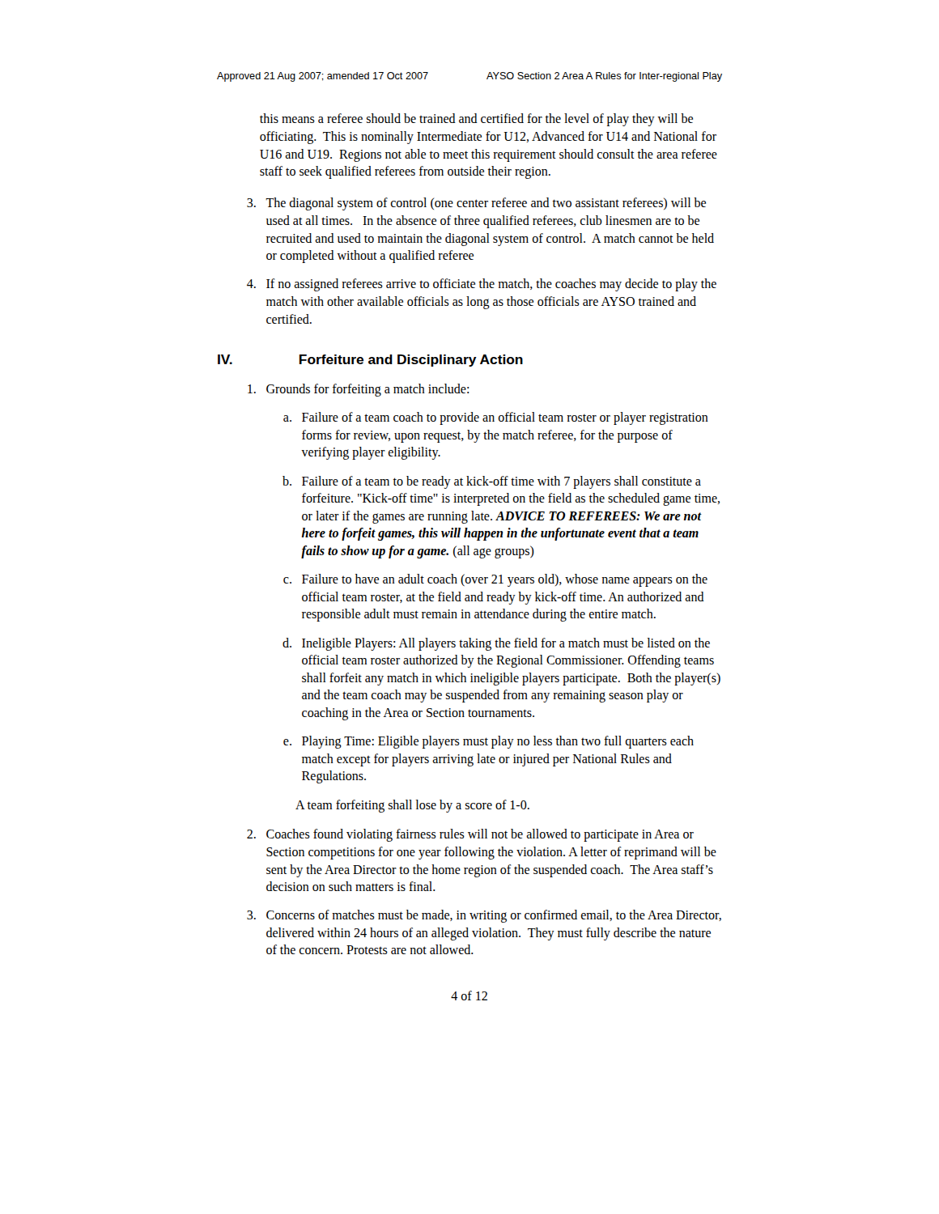Approved 21 Aug 2007; amended 17 Oct 2007
AYSO Section 2 Area A Rules for Inter-regional Play
this means a referee should be trained and certified for the level of play they will be officiating. This is nominally Intermediate for U12, Advanced for U14 and National for U16 and U19. Regions not able to meet this requirement should consult the area referee staff to seek qualified referees from outside their region.
The diagonal system of control (one center referee and two assistant referees) will be used at all times. In the absence of three qualified referees, club linesmen are to be recruited and used to maintain the diagonal system of control. A match cannot be held or completed without a qualified referee
If no assigned referees arrive to officiate the match, the coaches may decide to play the match with other available officials as long as those officials are AYSO trained and certified.
IV. Forfeiture and Disciplinary Action
Grounds for forfeiting a match include:
Failure of a team coach to provide an official team roster or player registration forms for review, upon request, by the match referee, for the purpose of verifying player eligibility.
Failure of a team to be ready at kick-off time with 7 players shall constitute a forfeiture. "Kick-off time" is interpreted on the field as the scheduled game time, or later if the games are running late. ADVICE TO REFEREES: We are not here to forfeit games, this will happen in the unfortunate event that a team fails to show up for a game. (all age groups)
Failure to have an adult coach (over 21 years old), whose name appears on the official team roster, at the field and ready by kick-off time. An authorized and responsible adult must remain in attendance during the entire match.
Ineligible Players: All players taking the field for a match must be listed on the official team roster authorized by the Regional Commissioner. Offending teams shall forfeit any match in which ineligible players participate. Both the player(s) and the team coach may be suspended from any remaining season play or coaching in the Area or Section tournaments.
Playing Time: Eligible players must play no less than two full quarters each match except for players arriving late or injured per National Rules and Regulations.
A team forfeiting shall lose by a score of 1-0.
Coaches found violating fairness rules will not be allowed to participate in Area or Section competitions for one year following the violation. A letter of reprimand will be sent by the Area Director to the home region of the suspended coach. The Area staff’s decision on such matters is final.
Concerns of matches must be made, in writing or confirmed email, to the Area Director, delivered within 24 hours of an alleged violation. They must fully describe the nature of the concern. Protests are not allowed.
4 of 12